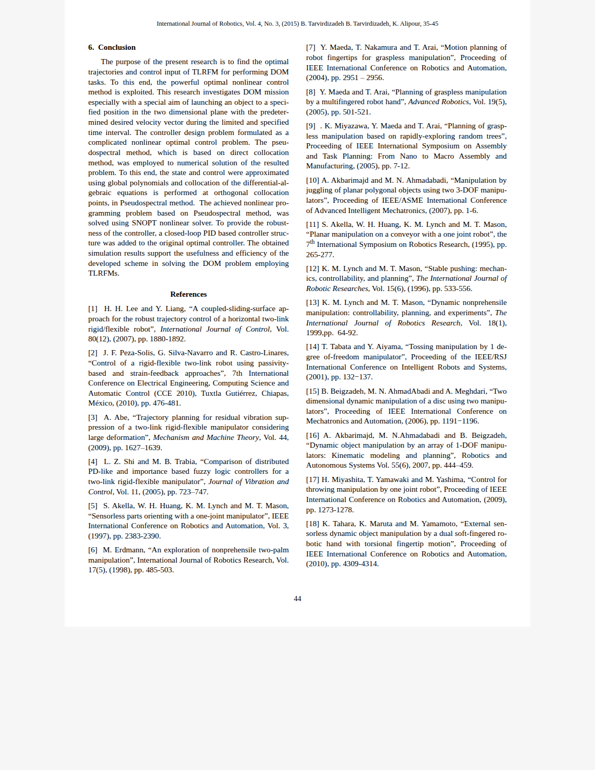International Journal of Robotics, Vol. 4, No. 3, (2015) B. Tarvirdizadeh B. Tarvirdizadeh, K. Alipour, 35-45
6. Conclusion
The purpose of the present research is to find the optimal trajectories and control input of TLRFM for performing DOM tasks. To this end, the powerful optimal nonlinear control method is exploited. This research investigates DOM mission especially with a special aim of launching an object to a specified position in the two dimensional plane with the predetermined desired velocity vector during the limited and specified time interval. The controller design problem formulated as a complicated nonlinear optimal control problem. The pseudospectral method, which is based on direct collocation method, was employed to numerical solution of the resulted problem. To this end, the state and control were approximated using global polynomials and collocation of the differential-algebraic equations is performed at orthogonal collocation points, in Pseudospectral method. The achieved nonlinear programming problem based on Pseudospectral method, was solved using SNOPT nonlinear solver. To provide the robustness of the controller, a closed-loop PID based controller structure was added to the original optimal controller. The obtained simulation results support the usefulness and efficiency of the developed scheme in solving the DOM problem employing TLRFMs.
References
[1] H. H. Lee and Y. Liang, “A coupled-sliding-surface approach for the robust trajectory control of a horizontal two-link rigid/flexible robot”, International Journal of Control, Vol. 80(12), (2007), pp. 1880-1892.
[2] J. F. Peza-Solis, G. Silva-Navarro and R. Castro-Linares, “Control of a rigid-flexible two-link robot using passivity-based and strain-feedback approaches”, 7th International Conference on Electrical Engineering, Computing Science and Automatic Control (CCE 2010), Tuxtla Gutiérrez, Chiapas, México, (2010), pp. 476-481.
[3] A. Abe, “Trajectory planning for residual vibration suppression of a two-link rigid-flexible manipulator considering large deformation”, Mechanism and Machine Theory, Vol. 44, (2009), pp. 1627–1639.
[4] L. Z. Shi and M. B. Trabia, “Comparison of distributed PD-like and importance based fuzzy logic controllers for a two-link rigid-flexible manipulator”, Journal of Vibration and Control, Vol. 11, (2005), pp. 723–747.
[5] S. Akella, W. H. Huang, K. M. Lynch and M. T. Mason, “Sensorless parts orienting with a one-joint manipulator”, IEEE International Conference on Robotics and Automation, Vol. 3, (1997), pp. 2383-2390.
[6] M. Erdmann, “An exploration of nonprehensile two-palm manipulation”, International Journal of Robotics Research, Vol. 17(5), (1998), pp. 485-503.
[7] Y. Maeda, T. Nakamura and T. Arai, “Motion planning of robot fingertips for graspless manipulation”, Proceeding of IEEE International Conference on Robotics and Automation, (2004), pp. 2951 – 2956.
[8] Y. Maeda and T. Arai, “Planning of graspless manipulation by a multifingered robot hand”, Advanced Robotics, Vol. 19(5), (2005), pp. 501-521.
[9] . K. Miyazawa, Y. Maeda and T. Arai, “Planning of graspless manipulation based on rapidly-exploring random trees”, Proceeding of IEEE International Symposium on Assembly and Task Planning: From Nano to Macro Assembly and Manufacturing, (2005), pp. 7-12.
[10] A. Akbarimajd and M. N. Ahmadabadi, “Manipulation by juggling of planar polygonal objects using two 3-DOF manipulators”, Proceeding of IEEE/ASME International Conference of Advanced Intelligent Mechatronics, (2007), pp. 1-6.
[11] S. Akella, W. H. Huang, K. M. Lynch and M. T. Mason, “Planar manipulation on a conveyor with a one joint robot”, the 7th International Symposium on Robotics Research, (1995), pp. 265-277.
[12] K. M. Lynch and M. T. Mason, “Stable pushing: mechanics, controllability, and planning”, The International Journal of Robotic Researches, Vol. 15(6), (1996), pp. 533-556.
[13] K. M. Lynch and M. T. Mason, “Dynamic nonprehensile manipulation: controllability, planning, and experiments”, The International Journal of Robotics Research, Vol. 18(1), 1999,pp. 64-92.
[14] T. Tabata and Y. Aiyama, “Tossing manipulation by 1 degree of-freedom manipulator”, Proceeding of the IEEE/RSJ International Conference on Intelligent Robots and Systems, (2001), pp. 132−137.
[15] B. Beigzadeh, M. N. AhmadAbadi and A. Meghdari, “Two dimensional dynamic manipulation of a disc using two manipulators”, Proceeding of IEEE International Conference on Mechatronics and Automation, (2006), pp. 1191−1196.
[16] A. Akbarimajd, M. N.Ahmadabadi and B. Beigzadeh, “Dynamic object manipulation by an array of 1-DOF manipulators: Kinematic modeling and planning”, Robotics and Autonomous Systems Vol. 55(6), 2007, pp. 444–459.
[17] H. Miyashita, T. Yamawaki and M. Yashima, “Control for throwing manipulation by one joint robot”, Proceeding of IEEE International Conference on Robotics and Automation, (2009), pp. 1273-1278.
[18] K. Tahara, K. Maruta and M. Yamamoto, “External sensorless dynamic object manipulation by a dual soft-fingered robotic hand with torsional fingertip motion”, Proceeding of IEEE International Conference on Robotics and Automation, (2010), pp. 4309-4314.
44